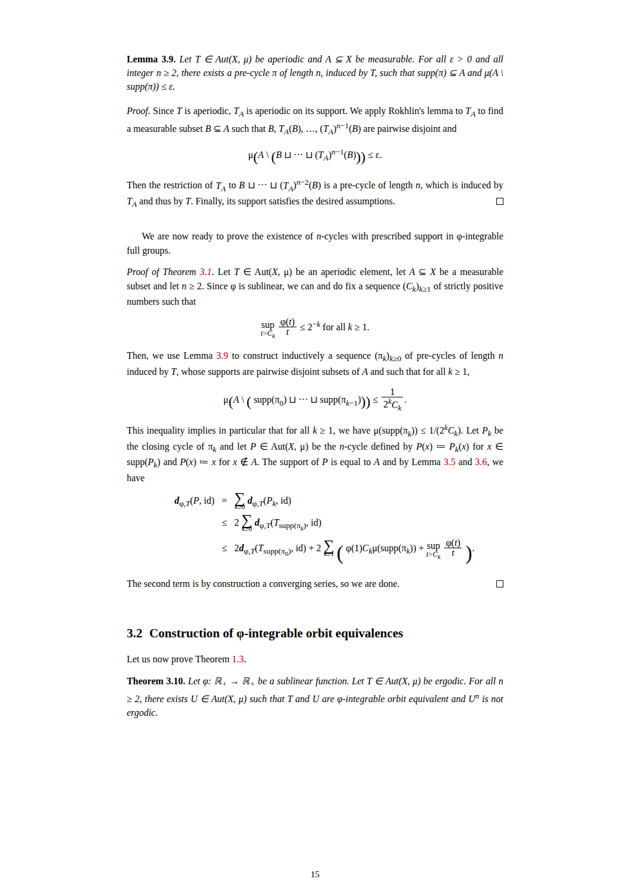Lemma 3.9. Let T ∈ Aut(X, μ) be aperiodic and A ⊆ X be measurable. For all ε > 0 and all integer n ≥ 2, there exists a pre-cycle π of length n, induced by T, such that supp(π) ⊆ A and μ(A \ supp(π)) ≤ ε.
Proof. Since T is aperiodic, TA is aperiodic on its support. We apply Rokhlin's lemma to TA to find a measurable subset B ⊆ A such that B, TA(B), …, (TA)n−1(B) are pairwise disjoint and
μ(A \ (B ⊔ ··· ⊔ (TA)n−1(B))) ≤ ε.
Then the restriction of TA to B ⊔ ··· ⊔ (TA)n−2(B) is a pre-cycle of length n, which is induced by TA and thus by T. Finally, its support satisfies the desired assumptions.
We are now ready to prove the existence of n-cycles with prescribed support in φ-integrable full groups.
Proof of Theorem 3.1. Let T ∈ Aut(X, μ) be an aperiodic element, let A ⊆ X be a measurable subset and let n ≥ 2. Since φ is sublinear, we can and do fix a sequence (Ck)k≥1 of strictly positive numbers such that
sup t>Ck φ(t) t ≤ 2−k for all k ≥ 1.
Then, we use Lemma 3.9 to construct inductively a sequence (πk)k≥0 of pre-cycles of length n induced by T, whose supports are pairwise disjoint subsets of A and such that for all k ≥ 1,
μ(A \ ( supp(π0) ⊔ ··· ⊔ supp(πk−1))) ≤ 12kCk.
This inequality implies in particular that for all k ≥ 1, we have μ(supp(πk)) ≤ 1/(2kCk). Let Pk be the closing cycle of πk and let P ∈ Aut(X, μ) be the n-cycle defined by P(x) ≔ Pk(x) for x ∈ supp(Pk) and P(x) ≔ x for x ∉ A. The support of P is equal to A and by Lemma 3.5 and 3.6, we have
dφ,T(P, id) = ∑k≥0 dφ,T(Pk, id) ≤ 2 ∑k≥0 dφ,T(Tsupp(πk), id) ≤ 2dφ,T(Tsupp(π0), id) + 2 ∑k≥1 ( φ(1)Ckμ(supp(πk)) + sup t>Ck φ(t) t ).
The second term is by construction a converging series, so we are done.
3.2 Construction of φ-integrable orbit equivalences
Let us now prove Theorem 1.3.
Theorem 3.10. Let φ: ℝ+ → ℝ+ be a sublinear function. Let T ∈ Aut(X, μ) be ergodic. For all n ≥ 2, there exists U ∈ Aut(X, μ) such that T and U are φ-integrable orbit equivalent and Un is not ergodic.
15